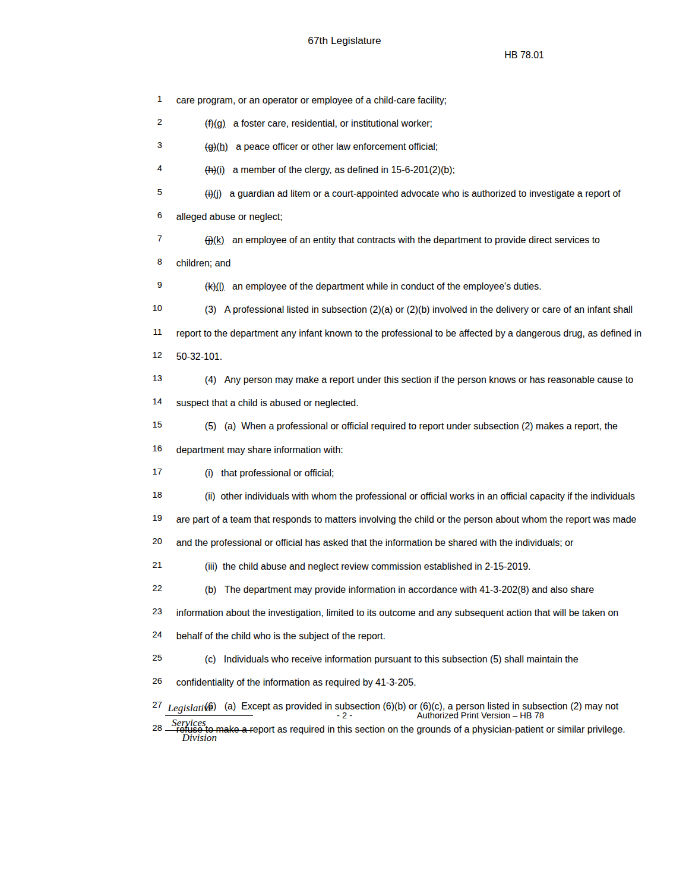67th Legislature
HB 78.01
care program, or an operator or employee of a child-care facility;
(f)(g) a foster care, residential, or institutional worker;
(g)(h) a peace officer or other law enforcement official;
(h)(i) a member of the clergy, as defined in 15-6-201(2)(b);
(i)(j) a guardian ad litem or a court-appointed advocate who is authorized to investigate a report of
alleged abuse or neglect;
(j)(k) an employee of an entity that contracts with the department to provide direct services to
children; and
(k)(l) an employee of the department while in conduct of the employee's duties.
(3) A professional listed in subsection (2)(a) or (2)(b) involved in the delivery or care of an infant shall
report to the department any infant known to the professional to be affected by a dangerous drug, as defined in
50-32-101.
(4) Any person may make a report under this section if the person knows or has reasonable cause to
suspect that a child is abused or neglected.
(5) (a) When a professional or official required to report under subsection (2) makes a report, the
department may share information with:
(i) that professional or official;
(ii) other individuals with whom the professional or official works in an official capacity if the individuals
are part of a team that responds to matters involving the child or the person about whom the report was made
and the professional or official has asked that the information be shared with the individuals; or
(iii) the child abuse and neglect review commission established in 2-15-2019.
(b) The department may provide information in accordance with 41-3-202(8) and also share
information about the investigation, limited to its outcome and any subsequent action that will be taken on
behalf of the child who is the subject of the report.
(c) Individuals who receive information pursuant to this subsection (5) shall maintain the
confidentiality of the information as required by 41-3-205.
(6) (a) Except as provided in subsection (6)(b) or (6)(c), a person listed in subsection (2) may not
refuse to make a report as required in this section on the grounds of a physician-patient or similar privilege.
Legislative
Services
Division
- 2 -
Authorized Print Version – HB 78